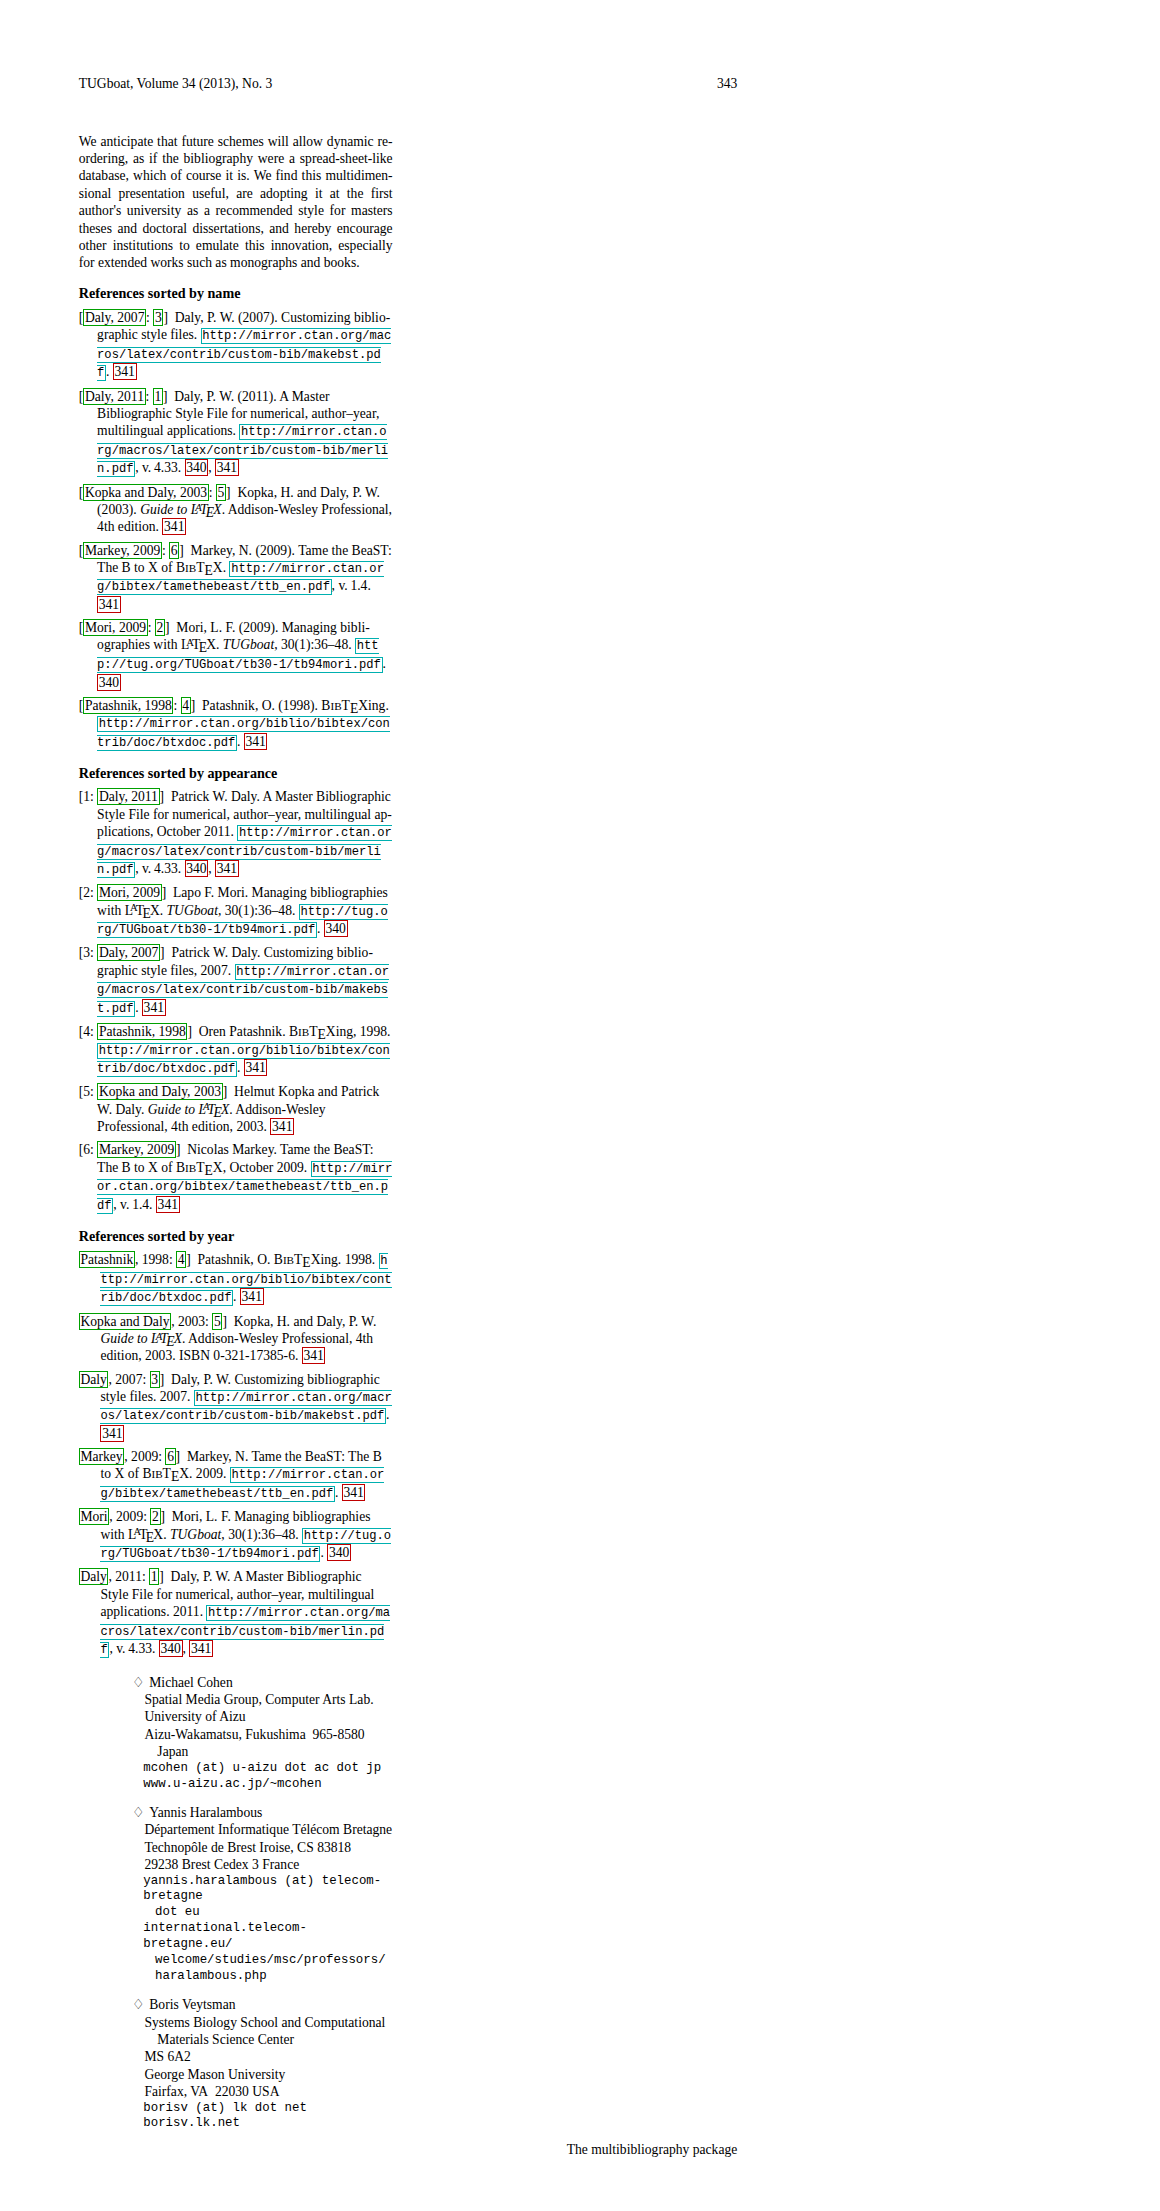TUGboat, Volume 34 (2013), No. 3
343
We anticipate that future schemes will allow dynamic reordering, as if the bibliography were a spread-sheet-like database, which of course it is. We find this multidimensional presentation useful, are adopting it at the first author's university as a recommended style for masters theses and doctoral dissertations, and hereby encourage other institutions to emulate this innovation, especially for extended works such as monographs and books.
References sorted by name
[Daly, 2007: 3] Daly, P. W. (2007). Customizing bibliographic style files. http://mirror.ctan.org/macros/latex/contrib/custom-bib/makebst.pdf. 341
[Daly, 2011: 1] Daly, P. W. (2011). A Master Bibliographic Style File for numerical, author–year, multilingual applications. http://mirror.ctan.org/macros/latex/contrib/custom-bib/merlin.pdf, v. 4.33. 340, 341
[Kopka and Daly, 2003: 5] Kopka, H. and Daly, P. W. (2003). Guide to LATEX. Addison-Wesley Professional, 4th edition. 341
[Markey, 2009: 6] Markey, N. (2009). Tame the BeaST: The B to X of BIBTEX. http://mirror.ctan.org/bibtex/tamethebeast/ttb_en.pdf, v. 1.4. 341
[Mori, 2009: 2] Mori, L. F. (2009). Managing bibliographies with LATEX. TUGboat, 30(1):36–48. http://tug.org/TUGboat/tb30-1/tb94mori.pdf. 340
[Patashnik, 1998: 4] Patashnik, O. (1998). BIBTEXing. http://mirror.ctan.org/biblio/bibtex/contrib/doc/btxdoc.pdf. 341
References sorted by appearance
[1: Daly, 2011] Patrick W. Daly. A Master Bibliographic Style File for numerical, author–year, multilingual applications, October 2011. http://mirror.ctan.org/macros/latex/contrib/custom-bib/merlin.pdf, v. 4.33. 340, 341
[2: Mori, 2009] Lapo F. Mori. Managing bibliographies with LATEX. TUGboat, 30(1):36–48. http://tug.org/TUGboat/tb30-1/tb94mori.pdf. 340
[3: Daly, 2007] Patrick W. Daly. Customizing bibliographic style files, 2007. http://mirror.ctan.org/macros/latex/contrib/custom-bib/makebst.pdf. 341
[4: Patashnik, 1998] Oren Patashnik. BIBTEXing, 1998. http://mirror.ctan.org/biblio/bibtex/contrib/doc/btxdoc.pdf. 341
[5: Kopka and Daly, 2003] Helmut Kopka and Patrick W. Daly. Guide to LATEX. Addison-Wesley Professional, 4th edition, 2003. 341
[6: Markey, 2009] Nicolas Markey. Tame the BeaST: The B to X of BIBTEX, October 2009. http://mirror.ctan.org/bibtex/tamethebeast/ttb_en.pdf, v. 1.4. 341
References sorted by year
Patashnik, 1998: 4] Patashnik, O. BIBTEXing. 1998. http://mirror.ctan.org/biblio/bibtex/contrib/doc/btxdoc.pdf. 341
Kopka and Daly, 2003: 5] Kopka, H. and Daly, P. W. Guide to LATEX. Addison-Wesley Professional, 4th edition, 2003. ISBN 0-321-17385-6. 341
Daly, 2007: 3] Daly, P. W. Customizing bibliographic style files. 2007. http://mirror.ctan.org/macros/latex/contrib/custom-bib/makebst.pdf. 341
Markey, 2009: 6] Markey, N. Tame the BeaST: The B to X of BIBTEX. 2009. http://mirror.ctan.org/bibtex/tamethebeast/ttb_en.pdf. 341
Mori, 2009: 2] Mori, L. F. Managing bibliographies with LATEX. TUGboat, 30(1):36–48. http://tug.org/TUGboat/tb30-1/tb94mori.pdf. 340
Daly, 2011: 1] Daly, P. W. A Master Bibliographic Style File for numerical, author–year, multilingual applications. 2011. http://mirror.ctan.org/macros/latex/contrib/custom-bib/merlin.pdf, v. 4.33. 340, 341
♢Michael Cohen
Spatial Media Group, Computer Arts Lab.
University of Aizu
Aizu-Wakamatsu, Fukushima 965-8580
Japan
mcohen (at) u-aizu dot ac dot jp
www.u-aizu.ac.jp/~mcohen
♢Yannis Haralambous
Département Informatique Télécom Bretagne
Technopôle de Brest Iroise, CS 83818
29238 Brest Cedex 3 France
yannis.haralambous (at) telecom-bretagne
dot eu
international.telecom-bretagne.eu/
welcome/studies/msc/professors/
haralambous.php
♢Boris Veytsman
Systems Biology School and Computational
Materials Science Center
MS 6A2
George Mason University
Fairfax, VA 22030 USA
borisv (at) lk dot net
borisv.lk.net
The multibibliography package